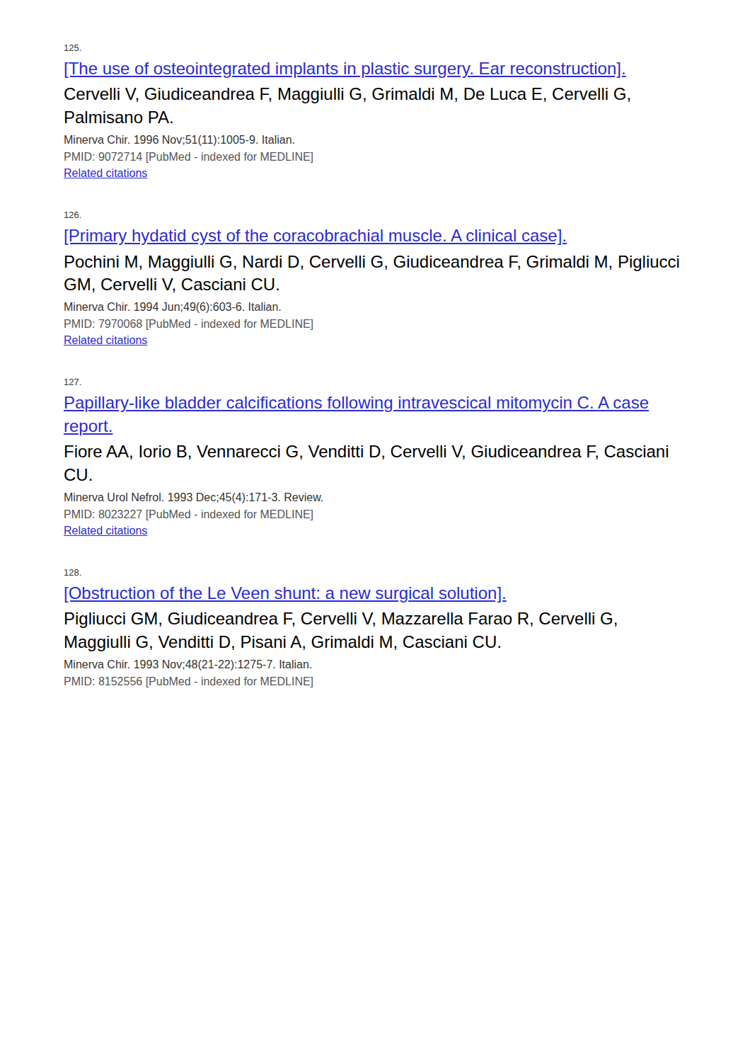125.
[The use of osteointegrated implants in plastic surgery. Ear reconstruction].
Cervelli V, Giudiceandrea F, Maggiulli G, Grimaldi M, De Luca E, Cervelli G, Palmisano PA.
Minerva Chir. 1996 Nov;51(11):1005-9. Italian.
PMID: 9072714 [PubMed - indexed for MEDLINE]
Related citations
126.
[Primary hydatid cyst of the coracobrachial muscle. A clinical case].
Pochini M, Maggiulli G, Nardi D, Cervelli G, Giudiceandrea F, Grimaldi M, Pigliucci GM, Cervelli V, Casciani CU.
Minerva Chir. 1994 Jun;49(6):603-6. Italian.
PMID: 7970068 [PubMed - indexed for MEDLINE]
Related citations
127.
Papillary-like bladder calcifications following intravescical mitomycin C. A case report.
Fiore AA, Iorio B, Vennarecci G, Venditti D, Cervelli V, Giudiceandrea F, Casciani CU.
Minerva Urol Nefrol. 1993 Dec;45(4):171-3. Review.
PMID: 8023227 [PubMed - indexed for MEDLINE]
Related citations
128.
[Obstruction of the Le Veen shunt: a new surgical solution].
Pigliucci GM, Giudiceandrea F, Cervelli V, Mazzarella Farao R, Cervelli G, Maggiulli G, Venditti D, Pisani A, Grimaldi M, Casciani CU.
Minerva Chir. 1993 Nov;48(21-22):1275-7. Italian.
PMID: 8152556 [PubMed - indexed for MEDLINE]